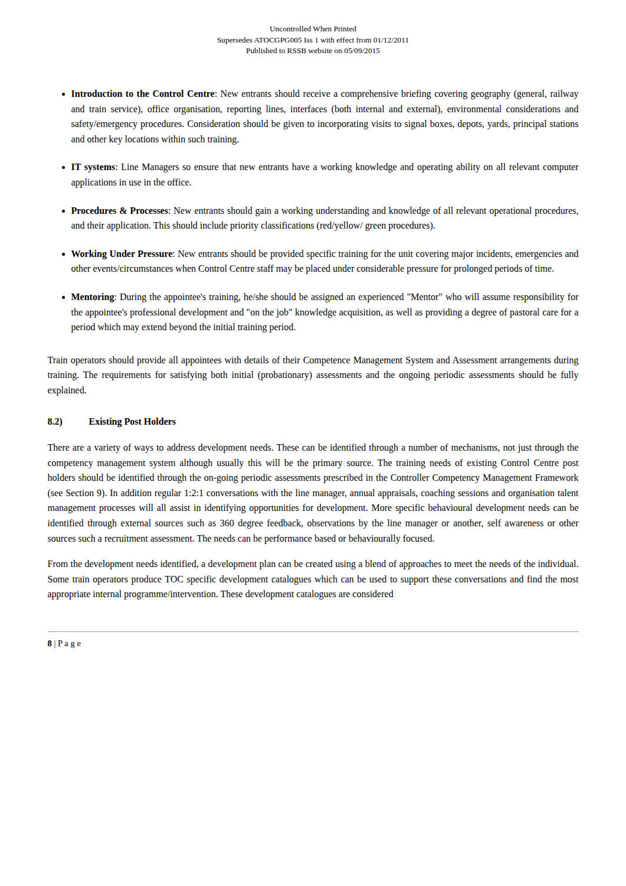Uncontrolled When Printed
Supersedes ATOCGPG005 Iss 1 with effect from 01/12/2011
Published to RSSB website on 05/09/2015
Introduction to the Control Centre: New entrants should receive a comprehensive briefing covering geography (general, railway and train service), office organisation, reporting lines, interfaces (both internal and external), environmental considerations and safety/emergency procedures. Consideration should be given to incorporating visits to signal boxes, depots, yards, principal stations and other key locations within such training.
IT systems: Line Managers so ensure that new entrants have a working knowledge and operating ability on all relevant computer applications in use in the office.
Procedures & Processes: New entrants should gain a working understanding and knowledge of all relevant operational procedures, and their application. This should include priority classifications (red/yellow/ green procedures).
Working Under Pressure: New entrants should be provided specific training for the unit covering major incidents, emergencies and other events/circumstances when Control Centre staff may be placed under considerable pressure for prolonged periods of time.
Mentoring: During the appointee's training, he/she should be assigned an experienced "Mentor" who will assume responsibility for the appointee's professional development and "on the job" knowledge acquisition, as well as providing a degree of pastoral care for a period which may extend beyond the initial training period.
Train operators should provide all appointees with details of their Competence Management System and Assessment arrangements during training. The requirements for satisfying both initial (probationary) assessments and the ongoing periodic assessments should be fully explained.
8.2) Existing Post Holders
There are a variety of ways to address development needs. These can be identified through a number of mechanisms, not just through the competency management system although usually this will be the primary source. The training needs of existing Control Centre post holders should be identified through the on-going periodic assessments prescribed in the Controller Competency Management Framework (see Section 9). In addition regular 1:2:1 conversations with the line manager, annual appraisals, coaching sessions and organisation talent management processes will all assist in identifying opportunities for development. More specific behavioural development needs can be identified through external sources such as 360 degree feedback, observations by the line manager or another, self awareness or other sources such a recruitment assessment. The needs can be performance based or behaviourally focused.
From the development needs identified, a development plan can be created using a blend of approaches to meet the needs of the individual. Some train operators produce TOC specific development catalogues which can be used to support these conversations and find the most appropriate internal programme/intervention. These development catalogues are considered
8 | P a g e